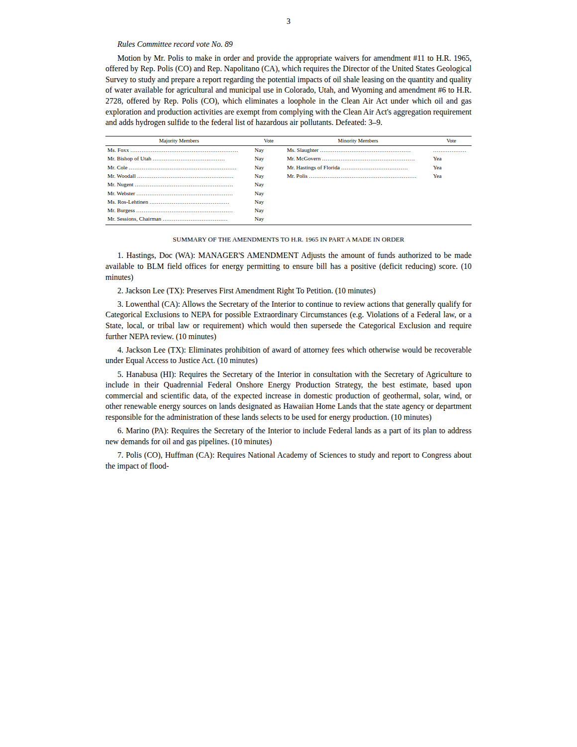3
Rules Committee record vote No. 89
Motion by Mr. Polis to make in order and provide the appropriate waivers for amendment #11 to H.R. 1965, offered by Rep. Polis (CO) and Rep. Napolitano (CA), which requires the Director of the United States Geological Survey to study and prepare a report regarding the potential impacts of oil shale leasing on the quantity and quality of water available for agricultural and municipal use in Colorado, Utah, and Wyoming and amendment #6 to H.R. 2728, offered by Rep. Polis (CO), which eliminates a loophole in the Clean Air Act under which oil and gas exploration and production activities are exempt from complying with the Clean Air Act's aggregation requirement and adds hydrogen sulfide to the federal list of hazardous air pollutants. Defeated: 3–9.
| Majority Members | Vote | Minority Members | Vote |
| --- | --- | --- | --- |
| Ms. Foxx .......................................................... | Nay | Ms. Slaughter ................................................. | .................. |
| Mr. Bishop of Utah ....................................... | Nay | Mr. McGovern .................................................. | Yea |
| Mr. Cole .......................................................... | Nay | Mr. Hastings of Florida .................................... | Yea |
| Mr. Woodall .................................................... | Nay | Mr. Polis .......................................................... | Yea |
| Mr. Nugent ..................................................... | Nay | | |
| Mr. Webster .................................................... | Nay | | |
| Ms. Ros-Lehtinen ........................................... | Nay | | |
| Mr. Burgess .................................................... | Nay | | |
| Mr. Sessions, Chairman ................................... | Nay | | |
Summary of the Amendments to H.R. 1965 in Part A Made in Order
Hastings, Doc (WA): MANAGER'S AMENDMENT Adjusts the amount of funds authorized to be made available to BLM field offices for energy permitting to ensure bill has a positive (deficit reducing) score. (10 minutes)
Jackson Lee (TX): Preserves First Amendment Right To Petition. (10 minutes)
Lowenthal (CA): Allows the Secretary of the Interior to continue to review actions that generally qualify for Categorical Exclusions to NEPA for possible Extraordinary Circumstances (e.g. Violations of a Federal law, or a State, local, or tribal law or requirement) which would then supersede the Categorical Exclusion and require further NEPA review. (10 minutes)
Jackson Lee (TX): Eliminates prohibition of award of attorney fees which otherwise would be recoverable under Equal Access to Justice Act. (10 minutes)
Hanabusa (HI): Requires the Secretary of the Interior in consultation with the Secretary of Agriculture to include in their Quadrennial Federal Onshore Energy Production Strategy, the best estimate, based upon commercial and scientific data, of the expected increase in domestic production of geothermal, solar, wind, or other renewable energy sources on lands designated as Hawaiian Home Lands that the state agency or department responsible for the administration of these lands selects to be used for energy production. (10 minutes)
Marino (PA): Requires the Secretary of the Interior to include Federal lands as a part of its plan to address new demands for oil and gas pipelines. (10 minutes)
Polis (CO), Huffman (CA): Requires National Academy of Sciences to study and report to Congress about the impact of flood-